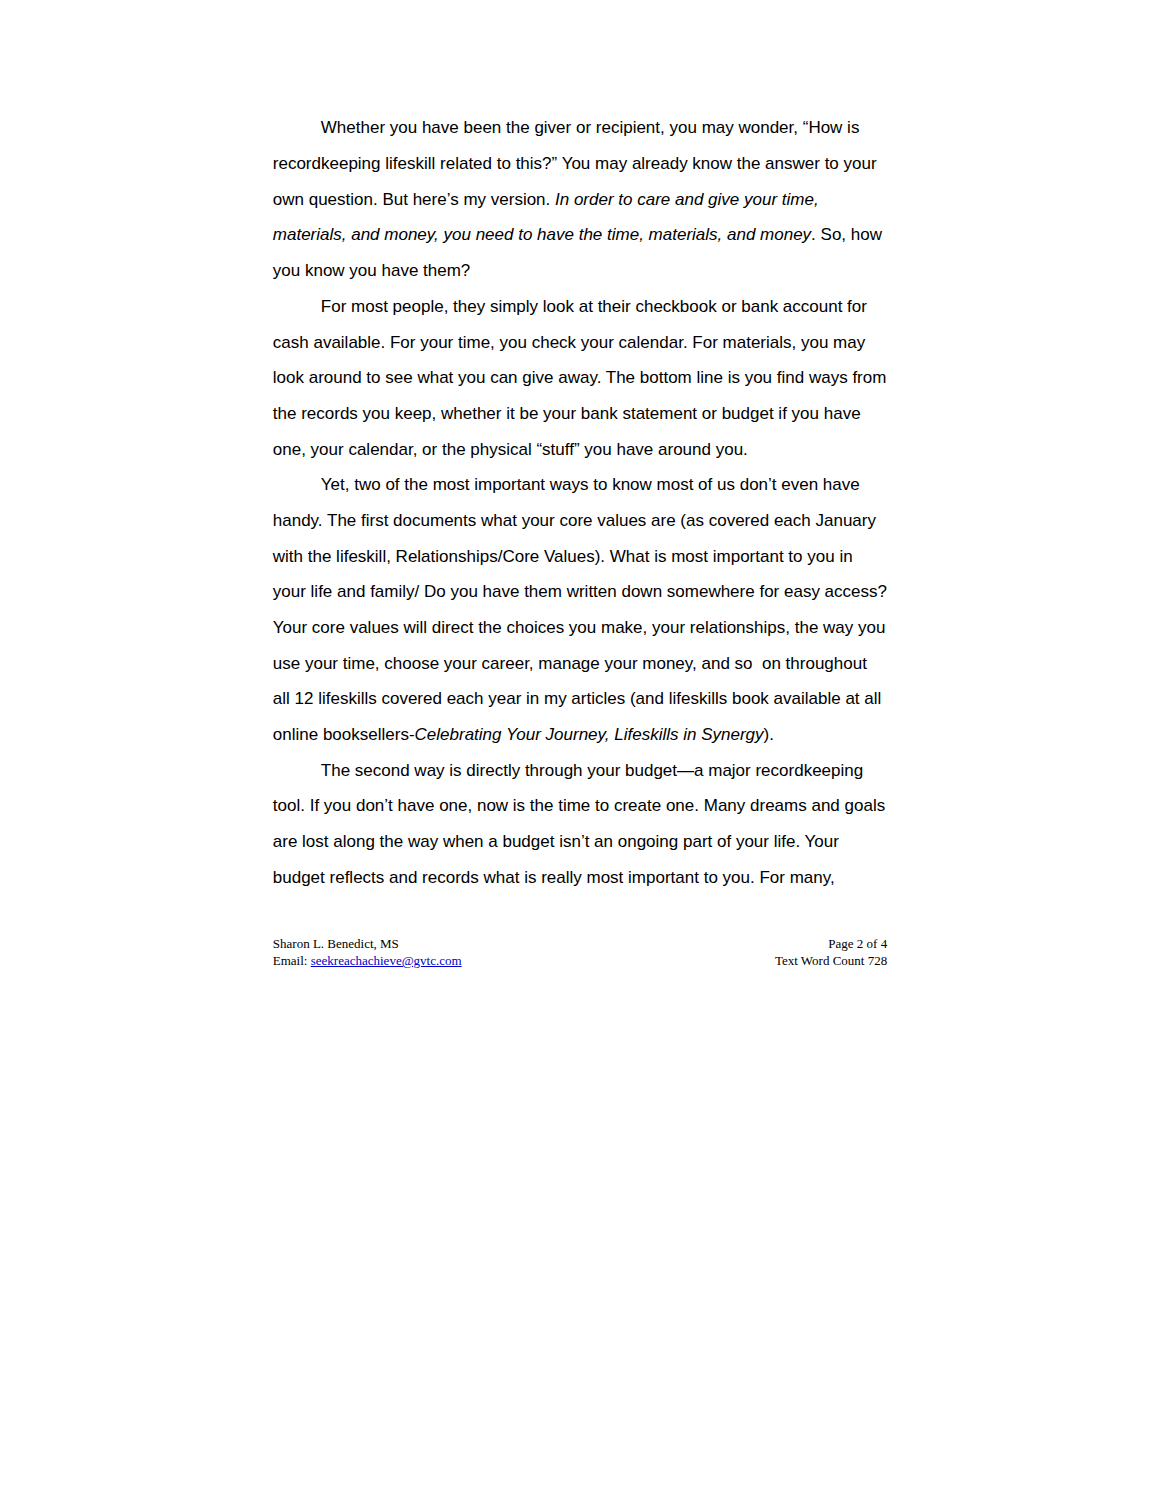Whether you have been the giver or recipient, you may wonder, “How is recordkeeping lifeskill related to this?” You may already know the answer to your own question. But here’s my version. In order to care and give your time, materials, and money, you need to have the time, materials, and money. So, how you know you have them?
For most people, they simply look at their checkbook or bank account for cash available. For your time, you check your calendar. For materials, you may look around to see what you can give away. The bottom line is you find ways from the records you keep, whether it be your bank statement or budget if you have one, your calendar, or the physical “stuff” you have around you.
Yet, two of the most important ways to know most of us don’t even have handy. The first documents what your core values are (as covered each January with the lifeskill, Relationships/Core Values). What is most important to you in your life and family/ Do you have them written down somewhere for easy access? Your core values will direct the choices you make, your relationships, the way you use your time, choose your career, manage your money, and so on throughout all 12 lifeskills covered each year in my articles (and lifeskills book available at all online booksellers-Celebrating Your Journey, Lifeskills in Synergy).
The second way is directly through your budget—a major recordkeeping tool. If you don’t have one, now is the time to create one. Many dreams and goals are lost along the way when a budget isn’t an ongoing part of your life. Your budget reflects and records what is really most important to you. For many,
| Sharon L. Benedict, MS | Page 2 of 4 |
| Email: seekreachachieve@gvtc.com | Text Word Count 728 |